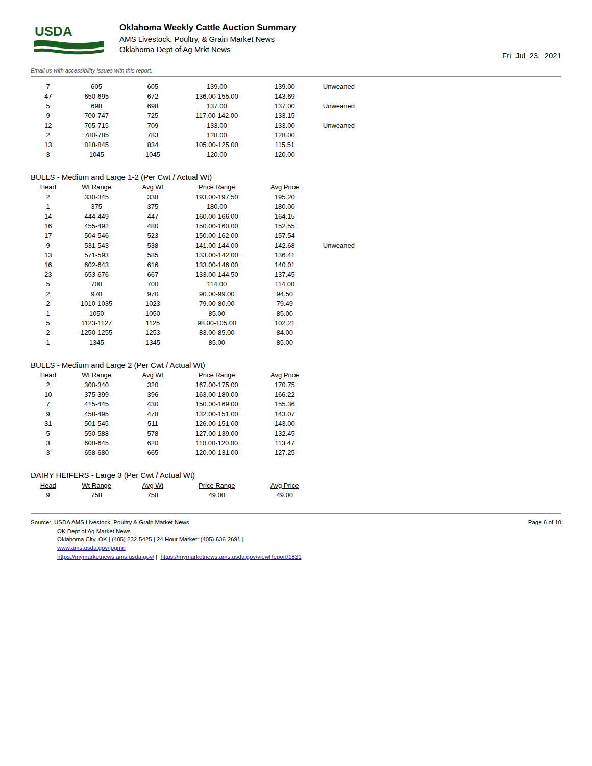USDA
Oklahoma Weekly Cattle Auction Summary
AMS Livestock, Poultry, & Grain Market News
Oklahoma Dept of Ag Mrkt News
Fri Jul 23, 2021
Email us with accessibility issues with this report.
| 7 | 605 | 605 | 139.00 | 139.00 | Unweaned |
| 47 | 650-695 | 672 | 136.00-155.00 | 143.69 | |
| 5 | 698 | 698 | 137.00 | 137.00 | Unweaned |
| 9 | 700-747 | 725 | 117.00-142.00 | 133.15 | |
| 12 | 705-715 | 709 | 133.00 | 133.00 | Unweaned |
| 2 | 780-785 | 783 | 128.00 | 128.00 | |
| 13 | 818-845 | 834 | 105.00-125.00 | 115.51 | |
| 3 | 1045 | 1045 | 120.00 | 120.00 | |
BULLS - Medium and Large 1-2 (Per Cwt / Actual Wt)
| Head | Wt Range | Avg Wt | Price Range | Avg Price | |
| --- | --- | --- | --- | --- | --- |
| 2 | 330-345 | 338 | 193.00-197.50 | 195.20 | |
| 1 | 375 | 375 | 180.00 | 180.00 | |
| 14 | 444-449 | 447 | 160.00-166.00 | 164.15 | |
| 16 | 455-492 | 480 | 150.00-160.00 | 152.55 | |
| 17 | 504-546 | 523 | 150.00-162.00 | 157.54 | |
| 9 | 531-543 | 538 | 141.00-144.00 | 142.68 | Unweaned |
| 13 | 571-593 | 585 | 133.00-142.00 | 136.41 | |
| 16 | 602-643 | 616 | 133.00-146.00 | 140.01 | |
| 23 | 653-676 | 667 | 133.00-144.50 | 137.45 | |
| 5 | 700 | 700 | 114.00 | 114.00 | |
| 2 | 970 | 970 | 90.00-99.00 | 94.50 | |
| 2 | 1010-1035 | 1023 | 79.00-80.00 | 79.49 | |
| 1 | 1050 | 1050 | 85.00 | 85.00 | |
| 5 | 1123-1127 | 1125 | 98.00-105.00 | 102.21 | |
| 2 | 1250-1255 | 1253 | 83.00-85.00 | 84.00 | |
| 1 | 1345 | 1345 | 85.00 | 85.00 | |
BULLS - Medium and Large 2 (Per Cwt / Actual Wt)
| Head | Wt Range | Avg Wt | Price Range | Avg Price | |
| --- | --- | --- | --- | --- | --- |
| 2 | 300-340 | 320 | 167.00-175.00 | 170.75 | |
| 10 | 375-399 | 396 | 163.00-180.00 | 166.22 | |
| 7 | 415-445 | 430 | 150.00-169.00 | 155.36 | |
| 9 | 458-495 | 478 | 132.00-151.00 | 143.07 | |
| 31 | 501-545 | 511 | 126.00-151.00 | 143.00 | |
| 5 | 550-588 | 578 | 127.00-139.00 | 132.45 | |
| 3 | 608-645 | 620 | 110.00-120.00 | 113.47 | |
| 3 | 658-680 | 665 | 120.00-131.00 | 127.25 | |
DAIRY HEIFERS - Large 3 (Per Cwt / Actual Wt)
| Head | Wt Range | Avg Wt | Price Range | Avg Price | |
| --- | --- | --- | --- | --- | --- |
| 9 | 758 | 758 | 49.00 | 49.00 | |
Source: USDA AMS Livestock, Poultry & Grain Market News
OK Dept of Ag Market News
Oklahoma City, OK | (405) 232-5425 | 24 Hour Market: (405) 636-2691 |
www.ams.usda.gov/lpgmn
https://mymarketnews.ams.usda.gov/ | https://mymarketnews.ams.usda.gov/viewReport/1831
Page 6 of 10